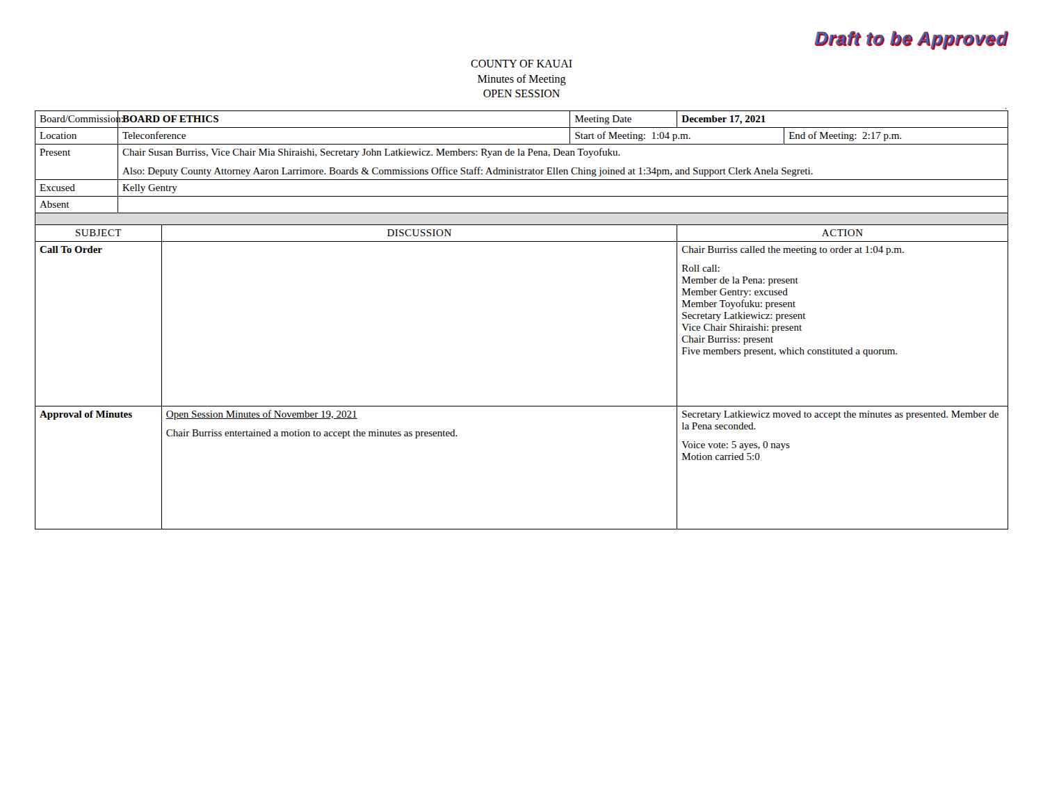Draft to be Approved
COUNTY OF KAUAI
Minutes of Meeting
OPEN SESSION
.
| Board/Commission: | BOARD OF ETHICS | Meeting Date | December 17, 2021 |
| Location | Teleconference | Start of Meeting: 1:04 p.m. | End of Meeting: 2:17 p.m. |
| Present | Chair Susan Burriss, Vice Chair Mia Shiraishi, Secretary John Latkiewicz. Members: Ryan de la Pena, Dean Toyofuku. Also: Deputy County Attorney Aaron Larrimore. Boards & Commissions Office Staff: Administrator Ellen Ching joined at 1:34pm, and Support Clerk Anela Segreti. |
| Excused | Kelly Gentry |
| Absent | |
| SUBJECT | DISCUSSION | ACTION |
| Call To Order | | Chair Burriss called the meeting to order at 1:04 p.m. Roll call: Member de la Pena: present Member Gentry: excused Member Toyofuku: present Secretary Latkiewicz: present Vice Chair Shiraishi: present Chair Burriss: present Five members present, which constituted a quorum. |
| Approval of Minutes | Open Session Minutes of November 19, 2021 Chair Burriss entertained a motion to accept the minutes as presented. | Secretary Latkiewicz moved to accept the minutes as presented. Member de la Pena seconded. Voice vote: 5 ayes, 0 nays Motion carried 5:0 |